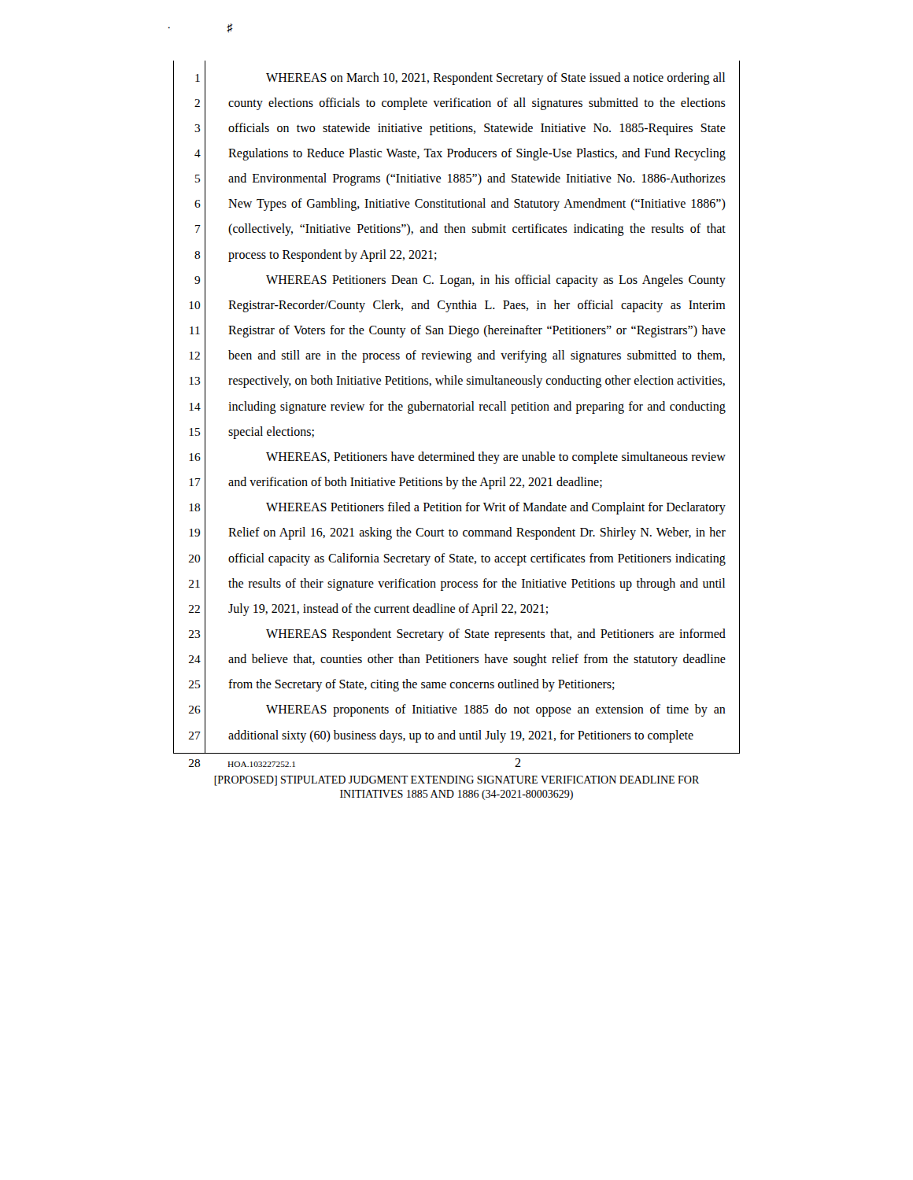· ♯
1
2
3
4
5
6
7
8
9
10
11
12
13
14
15
16
17
18
19
20
21
22
23
24
25
26
27
WHEREAS on March 10, 2021, Respondent Secretary of State issued a notice ordering all county elections officials to complete verification of all signatures submitted to the elections officials on two statewide initiative petitions, Statewide Initiative No. 1885-Requires State Regulations to Reduce Plastic Waste, Tax Producers of Single-Use Plastics, and Fund Recycling and Environmental Programs (“Initiative 1885”) and Statewide Initiative No. 1886-Authorizes New Types of Gambling, Initiative Constitutional and Statutory Amendment (“Initiative 1886”) (collectively, “Initiative Petitions”), and then submit certificates indicating the results of that process to Respondent by April 22, 2021;
WHEREAS Petitioners Dean C. Logan, in his official capacity as Los Angeles County Registrar-Recorder/County Clerk, and Cynthia L. Paes, in her official capacity as Interim Registrar of Voters for the County of San Diego (hereinafter “Petitioners” or “Registrars”) have been and still are in the process of reviewing and verifying all signatures submitted to them, respectively, on both Initiative Petitions, while simultaneously conducting other election activities, including signature review for the gubernatorial recall petition and preparing for and conducting special elections;
WHEREAS, Petitioners have determined they are unable to complete simultaneous review and verification of both Initiative Petitions by the April 22, 2021 deadline;
WHEREAS Petitioners filed a Petition for Writ of Mandate and Complaint for Declaratory Relief on April 16, 2021 asking the Court to command Respondent Dr. Shirley N. Weber, in her official capacity as California Secretary of State, to accept certificates from Petitioners indicating the results of their signature verification process for the Initiative Petitions up through and until July 19, 2021, instead of the current deadline of April 22, 2021;
WHEREAS Respondent Secretary of State represents that, and Petitioners are informed and believe that, counties other than Petitioners have sought relief from the statutory deadline from the Secretary of State, citing the same concerns outlined by Petitioners;
WHEREAS proponents of Initiative 1885 do not oppose an extension of time by an additional sixty (60) business days, up to and until July 19, 2021, for Petitioners to complete
28
HOA.103227252.1
2
[PROPOSED] STIPULATED JUDGMENT EXTENDING SIGNATURE VERIFICATION DEADLINE FOR
INITIATIVES 1885 AND 1886 (34-2021-80003629)